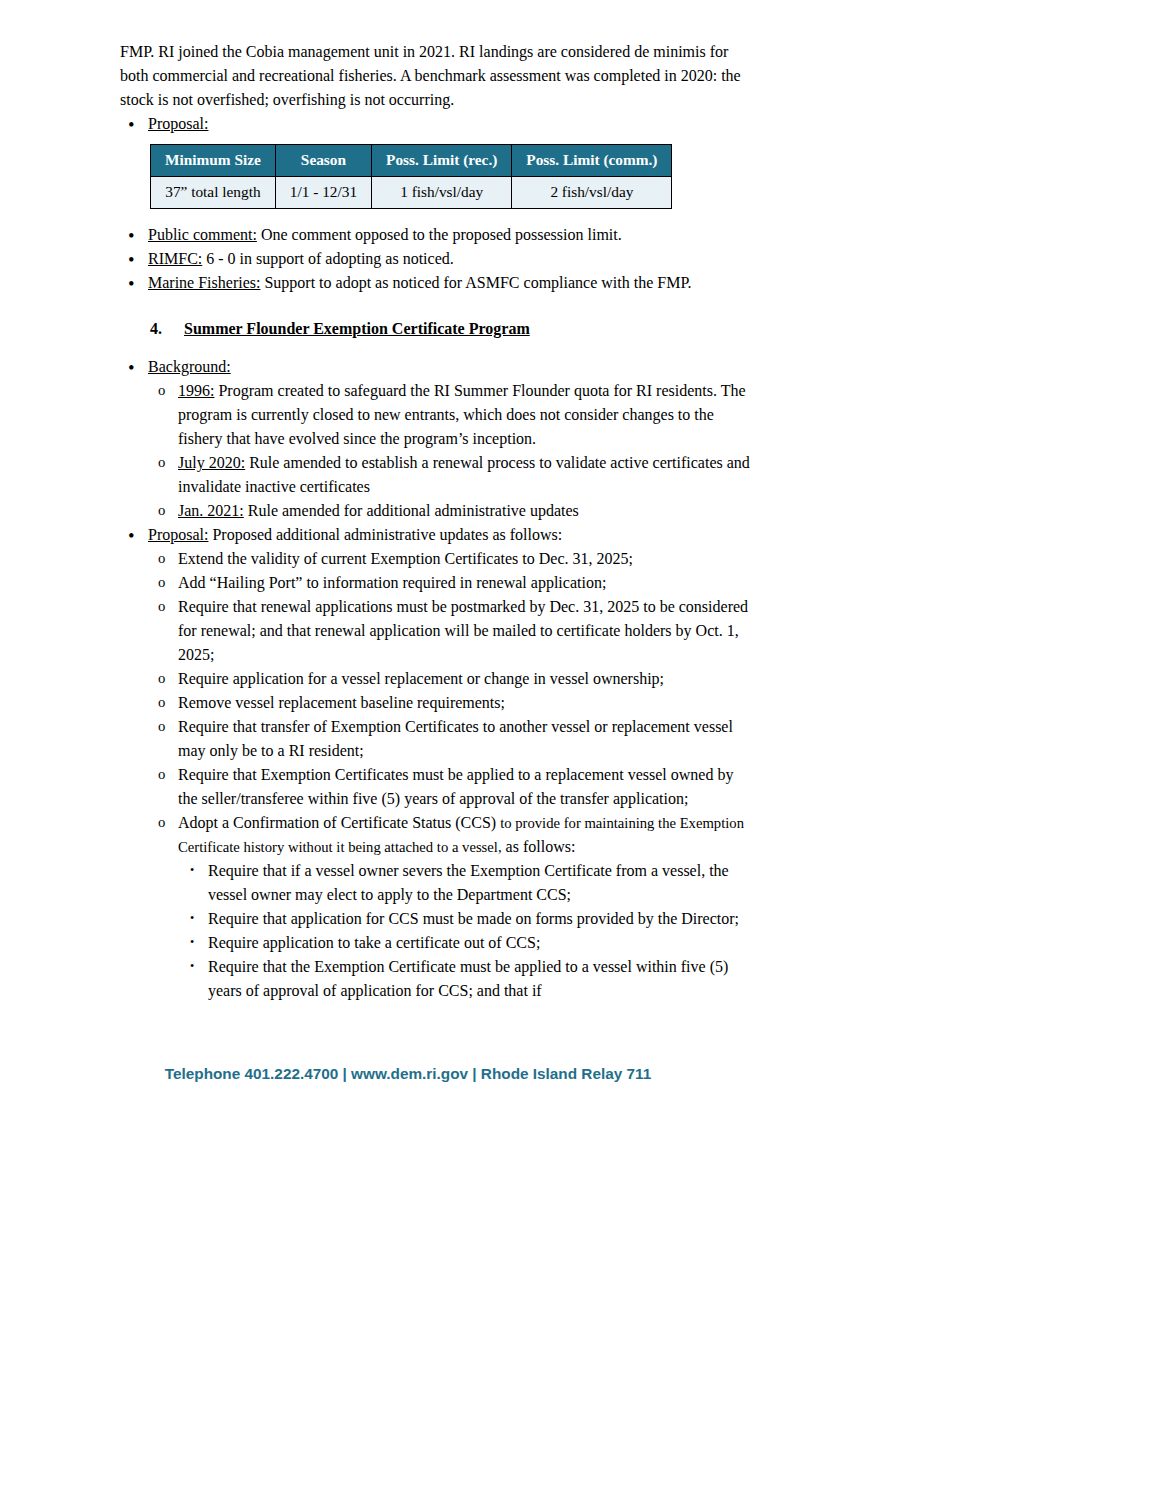FMP. RI joined the Cobia management unit in 2021. RI landings are considered de minimis for both commercial and recreational fisheries. A benchmark assessment was completed in 2020: the stock is not overfished; overfishing is not occurring.
Proposal:
| Minimum Size | Season | Poss. Limit (rec.) | Poss. Limit (comm.) |
| --- | --- | --- | --- |
| 37” total length | 1/1 - 12/31 | 1 fish/vsl/day | 2 fish/vsl/day |
Public comment: One comment opposed to the proposed possession limit.
RIMFC: 6 - 0 in support of adopting as noticed.
Marine Fisheries: Support to adopt as noticed for ASMFC compliance with the FMP.
4. Summer Flounder Exemption Certificate Program
Background:
1996: Program created to safeguard the RI Summer Flounder quota for RI residents. The program is currently closed to new entrants, which does not consider changes to the fishery that have evolved since the program’s inception.
July 2020: Rule amended to establish a renewal process to validate active certificates and invalidate inactive certificates
Jan. 2021: Rule amended for additional administrative updates
Proposal: Proposed additional administrative updates as follows:
Extend the validity of current Exemption Certificates to Dec. 31, 2025;
Add “Hailing Port” to information required in renewal application;
Require that renewal applications must be postmarked by Dec. 31, 2025 to be considered for renewal; and that renewal application will be mailed to certificate holders by Oct. 1, 2025;
Require application for a vessel replacement or change in vessel ownership;
Remove vessel replacement baseline requirements;
Require that transfer of Exemption Certificates to another vessel or replacement vessel may only be to a RI resident;
Require that Exemption Certificates must be applied to a replacement vessel owned by the seller/transferee within five (5) years of approval of the transfer application;
Adopt a Confirmation of Certificate Status (CCS) to provide for maintaining the Exemption Certificate history without it being attached to a vessel, as follows:
Require that if a vessel owner severs the Exemption Certificate from a vessel, the vessel owner may elect to apply to the Department CCS;
Require that application for CCS must be made on forms provided by the Director;
Require application to take a certificate out of CCS;
Require that the Exemption Certificate must be applied to a vessel within five (5) years of approval of application for CCS; and that if
Telephone 401.222.4700 | www.dem.ri.gov | Rhode Island Relay 711